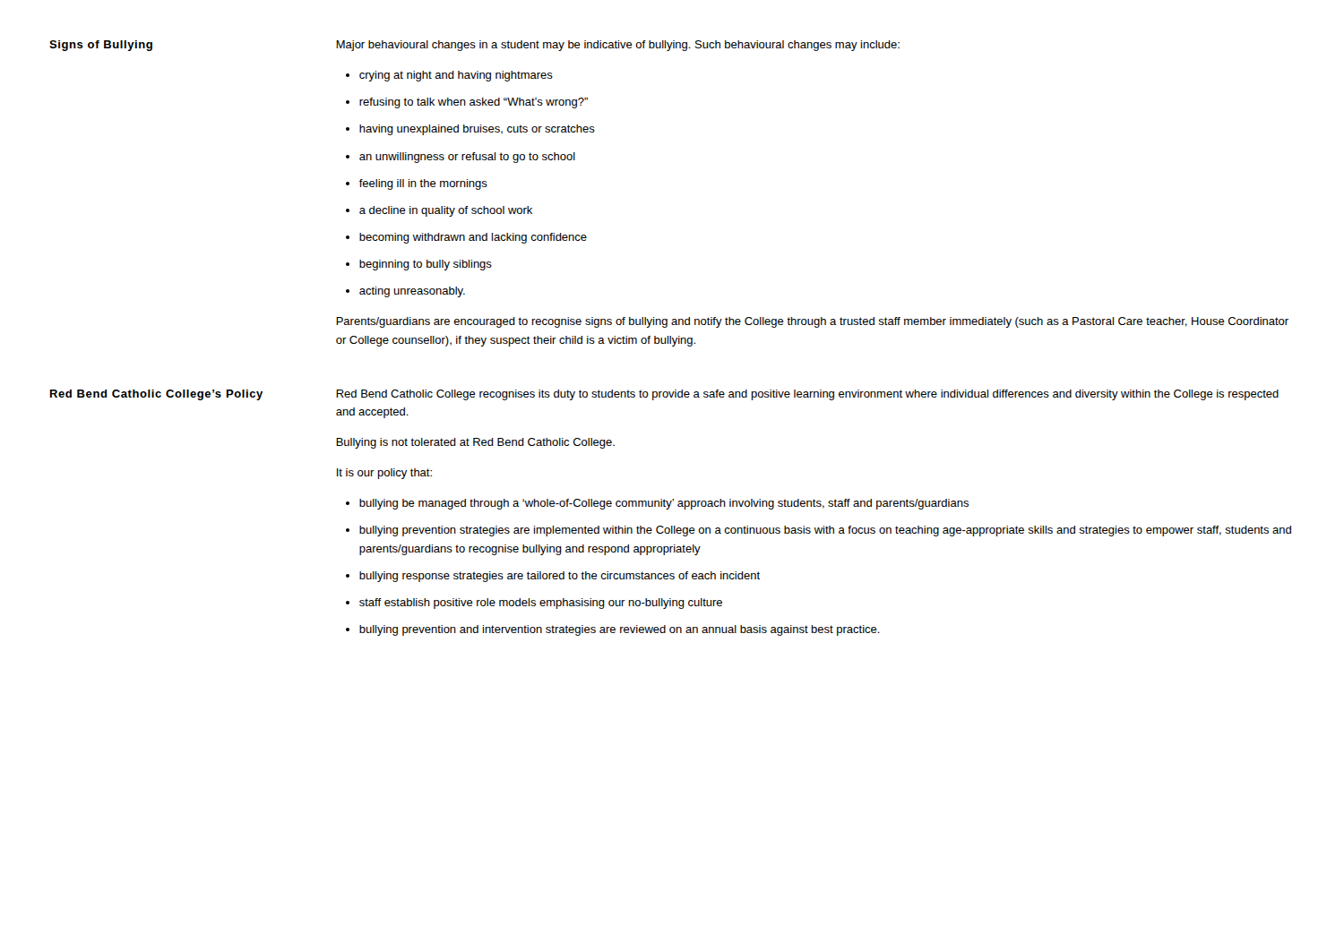| Signs of Bullying | Major behavioural changes in a student may be indicative of bullying. Such behavioural changes may include: crying at night and having nightmares refusing to talk when asked “What’s wrong?” having unexplained bruises, cuts or scratches an unwillingness or refusal to go to school feeling ill in the mornings a decline in quality of school work becoming withdrawn and lacking confidence beginning to bully siblings acting unreasonably. Parents/guardians are encouraged to recognise signs of bullying and notify the College through a trusted staff member immediately (such as a Pastoral Care teacher, House Coordinator or College counsellor), if they suspect their child is a victim of bullying. |
| Red Bend Catholic College’s Policy | Red Bend Catholic College recognises its duty to students to provide a safe and positive learning environment where individual differences and diversity within the College is respected and accepted. Bullying is not tolerated at Red Bend Catholic College. It is our policy that: bullying be managed through a ‘whole-of-College community’ approach involving students, staff and parents/guardians bullying prevention strategies are implemented within the College on a continuous basis with a focus on teaching age-appropriate skills and strategies to empower staff, students and parents/guardians to recognise bullying and respond appropriately bullying response strategies are tailored to the circumstances of each incident staff establish positive role models emphasising our no-bullying culture bullying prevention and intervention strategies are reviewed on an annual basis against best practice. |